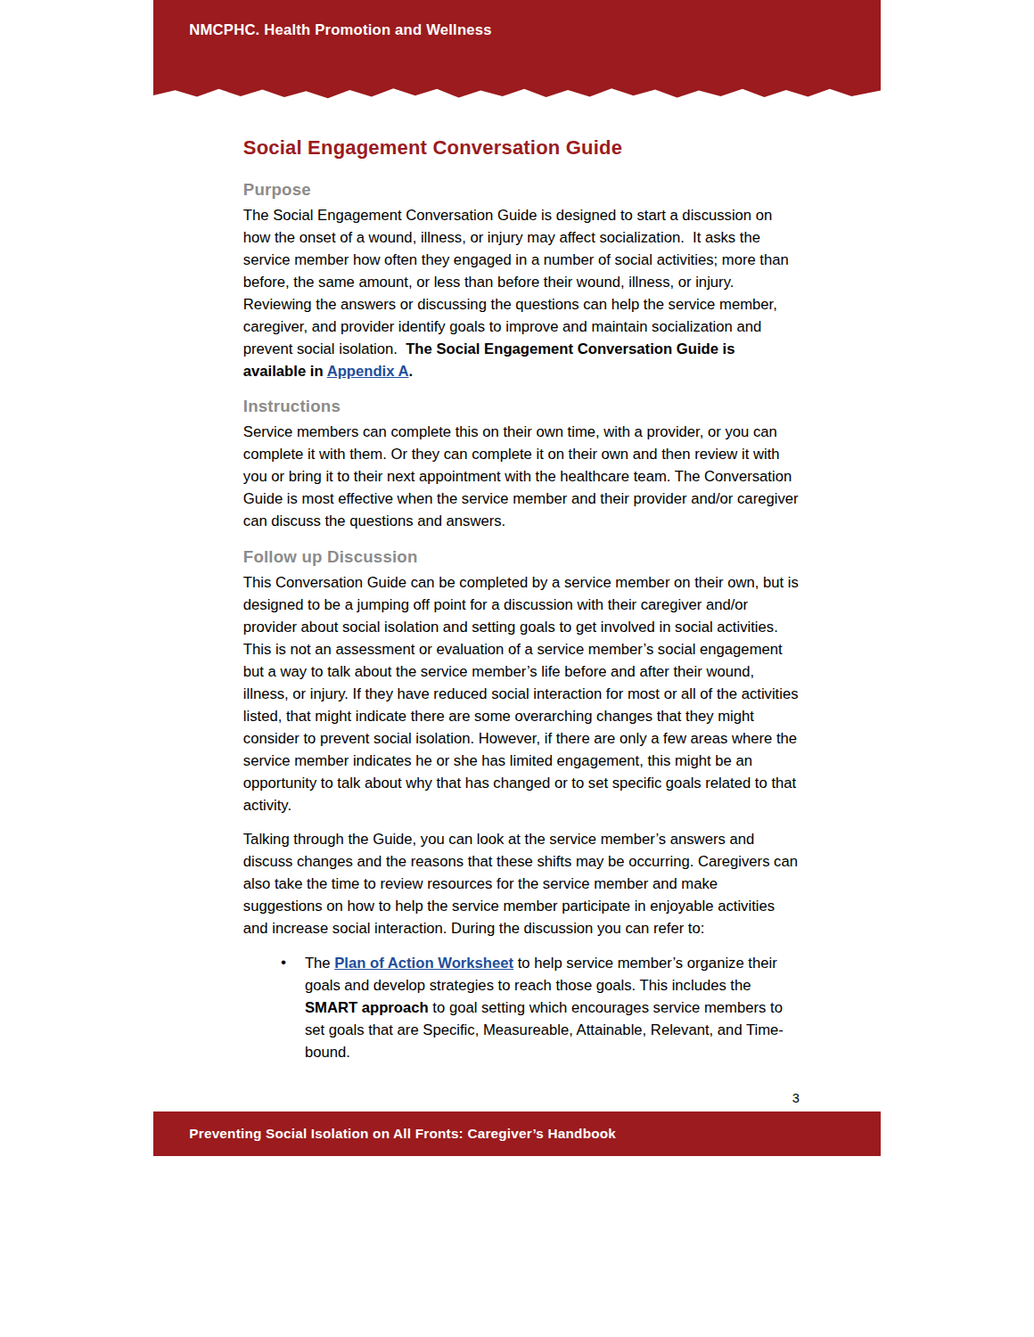NMCPHC. Health Promotion and Wellness
Social Engagement Conversation Guide
Purpose
The Social Engagement Conversation Guide is designed to start a discussion on how the onset of a wound, illness, or injury may affect socialization. It asks the service member how often they engaged in a number of social activities; more than before, the same amount, or less than before their wound, illness, or injury. Reviewing the answers or discussing the questions can help the service member, caregiver, and provider identify goals to improve and maintain socialization and prevent social isolation. The Social Engagement Conversation Guide is available in Appendix A.
Instructions
Service members can complete this on their own time, with a provider, or you can complete it with them. Or they can complete it on their own and then review it with you or bring it to their next appointment with the healthcare team. The Conversation Guide is most effective when the service member and their provider and/or caregiver can discuss the questions and answers.
Follow up Discussion
This Conversation Guide can be completed by a service member on their own, but is designed to be a jumping off point for a discussion with their caregiver and/or provider about social isolation and setting goals to get involved in social activities. This is not an assessment or evaluation of a service member’s social engagement but a way to talk about the service member’s life before and after their wound, illness, or injury. If they have reduced social interaction for most or all of the activities listed, that might indicate there are some overarching changes that they might consider to prevent social isolation. However, if there are only a few areas where the service member indicates he or she has limited engagement, this might be an opportunity to talk about why that has changed or to set specific goals related to that activity.
Talking through the Guide, you can look at the service member’s answers and discuss changes and the reasons that these shifts may be occurring. Caregivers can also take the time to review resources for the service member and make suggestions on how to help the service member participate in enjoyable activities and increase social interaction. During the discussion you can refer to:
The Plan of Action Worksheet to help service member’s organize their goals and develop strategies to reach those goals. This includes the SMART approach to goal setting which encourages service members to set goals that are Specific, Measureable, Attainable, Relevant, and Time-bound.
3
Preventing Social Isolation on All Fronts: Caregiver’s Handbook